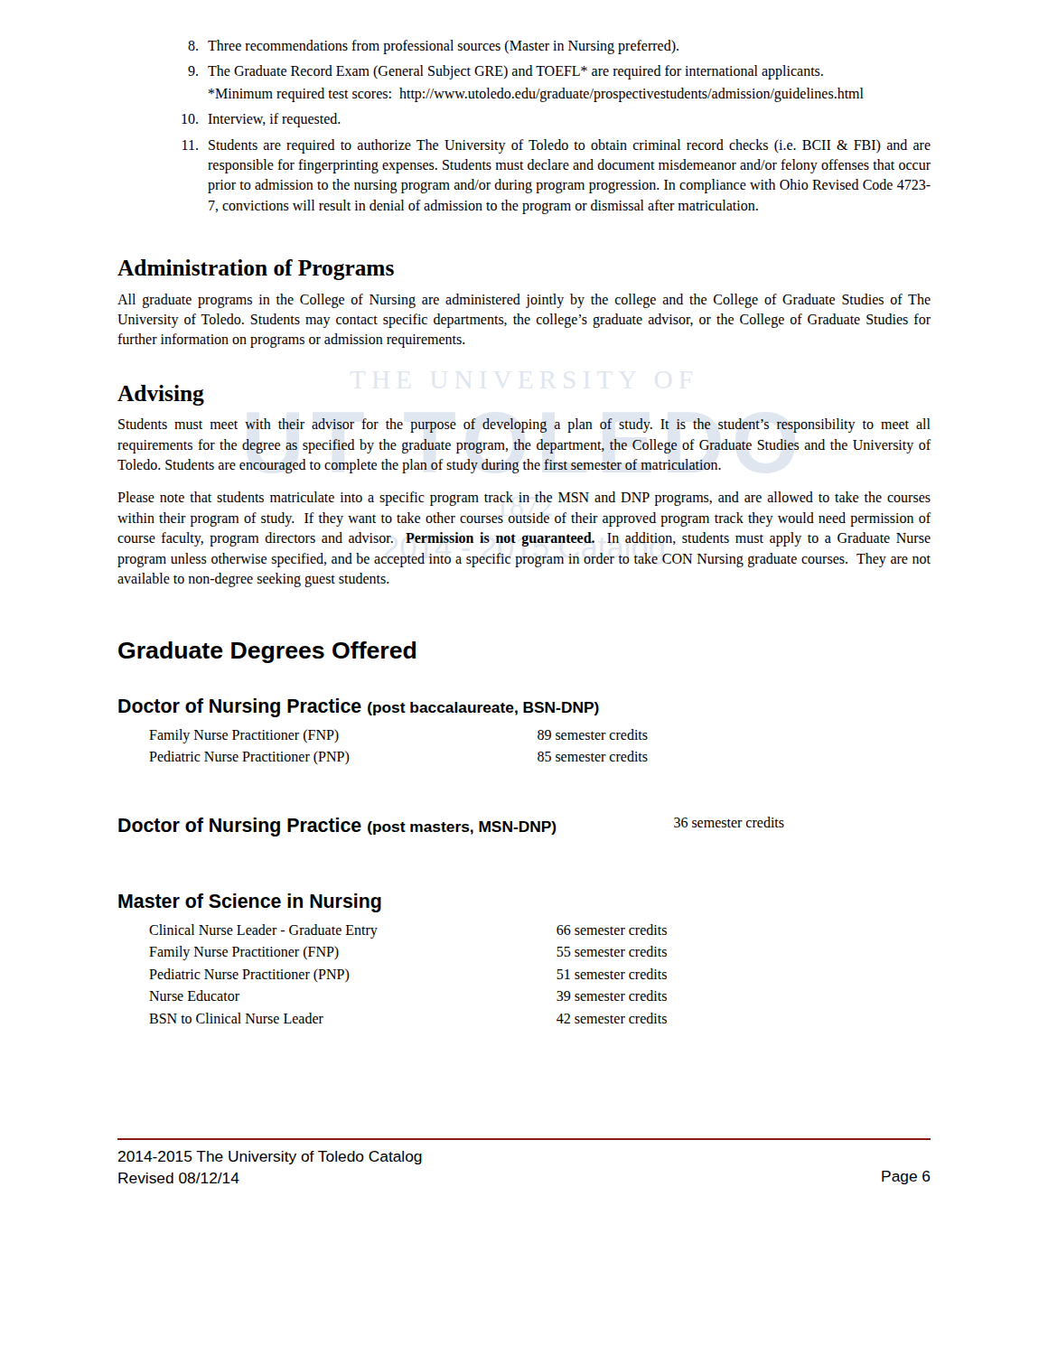THE UNIVERSITY OF
UT TOLEDO
1872
2014 - 2015 Catalog
8. Three recommendations from professional sources (Master in Nursing preferred).
9. The Graduate Record Exam (General Subject GRE) and TOEFL* are required for international applicants. *Minimum required test scores: http://www.utoledo.edu/graduate/prospectivestudents/admission/guidelines.html
10. Interview, if requested.
11. Students are required to authorize The University of Toledo to obtain criminal record checks (i.e. BCII & FBI) and are responsible for fingerprinting expenses. Students must declare and document misdemeanor and/or felony offenses that occur prior to admission to the nursing program and/or during program progression. In compliance with Ohio Revised Code 4723-7, convictions will result in denial of admission to the program or dismissal after matriculation.
Administration of Programs
All graduate programs in the College of Nursing are administered jointly by the college and the College of Graduate Studies of The University of Toledo. Students may contact specific departments, the college’s graduate advisor, or the College of Graduate Studies for further information on programs or admission requirements.
Advising
Students must meet with their advisor for the purpose of developing a plan of study. It is the student’s responsibility to meet all requirements for the degree as specified by the graduate program, the department, the College of Graduate Studies and the University of Toledo. Students are encouraged to complete the plan of study during the first semester of matriculation.
Please note that students matriculate into a specific program track in the MSN and DNP programs, and are allowed to take the courses within their program of study. If they want to take other courses outside of their approved program track they would need permission of course faculty, program directors and advisor. Permission is not guaranteed. In addition, students must apply to a Graduate Nurse program unless otherwise specified, and be accepted into a specific program in order to take CON Nursing graduate courses. They are not available to non-degree seeking guest students.
Graduate Degrees Offered
Doctor of Nursing Practice (post baccalaureate, BSN-DNP)
| Family Nurse Practitioner (FNP) | 89 semester credits |
| Pediatric Nurse Practitioner (PNP) | 85 semester credits |
Doctor of Nursing Practice (post masters, MSN-DNP) 36 semester credits
Master of Science in Nursing
| Clinical Nurse Leader - Graduate Entry | 66 semester credits |
| Family Nurse Practitioner (FNP) | 55 semester credits |
| Pediatric Nurse Practitioner (PNP) | 51 semester credits |
| Nurse Educator | 39 semester credits |
| BSN to Clinical Nurse Leader | 42 semester credits |
2014-2015 The University of Toledo Catalog
Revised 08/12/14 Page 6